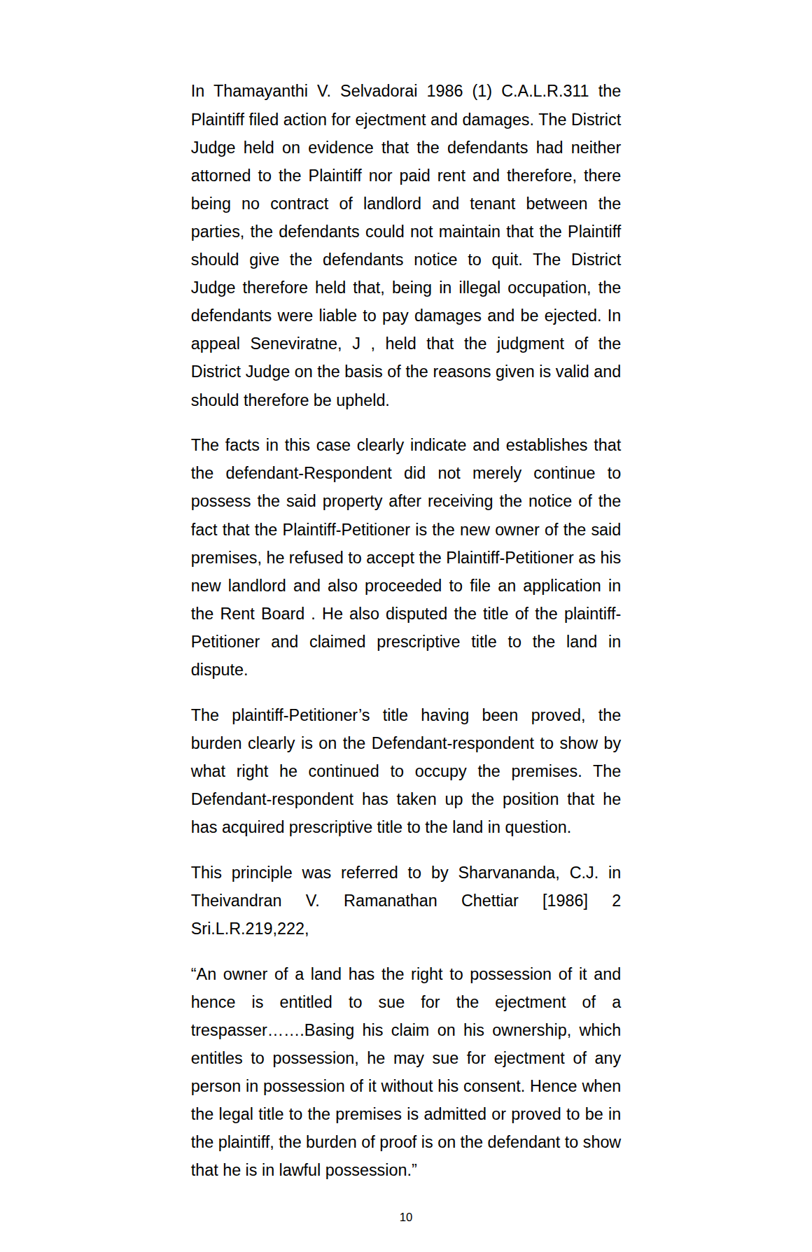In Thamayanthi V. Selvadorai 1986 (1) C.A.L.R.311 the Plaintiff filed action for ejectment and damages. The District Judge held on evidence that the defendants had neither attorned to the Plaintiff nor paid rent and therefore, there being no contract of landlord and tenant between the parties, the defendants could not maintain that the Plaintiff should give the defendants notice to quit. The District Judge therefore held that, being in illegal occupation, the defendants were liable to pay damages and be ejected. In appeal Seneviratne, J , held that the judgment of the District Judge on the basis of the reasons given is valid and should therefore be upheld.
The facts in this case clearly indicate and establishes that the defendant-Respondent did not merely continue to possess the said property after receiving the notice of the fact that the Plaintiff-Petitioner is the new owner of the said premises, he refused to accept the Plaintiff-Petitioner as his new landlord and also proceeded to file an application in the Rent Board . He also disputed the title of the plaintiff-Petitioner and claimed prescriptive title to the land in dispute.
The plaintiff-Petitioner’s title having been proved, the burden clearly is on the Defendant-respondent to show by what right he continued to occupy the premises. The Defendant-respondent has taken up the position that he has acquired prescriptive title to the land in question.
This principle was referred to by Sharvananda, C.J. in Theivandran V. Ramanathan Chettiar [1986] 2 Sri.L.R.219,222,
“An owner of a land has the right to possession of it and hence is entitled to sue for the ejectment of a trespasser…….Basing his claim on his ownership, which entitles to possession, he may sue for ejectment of any person in possession of it without his consent. Hence when the legal title to the premises is admitted or proved to be in the plaintiff, the burden of proof is on the defendant to show that he is in lawful possession.”
10